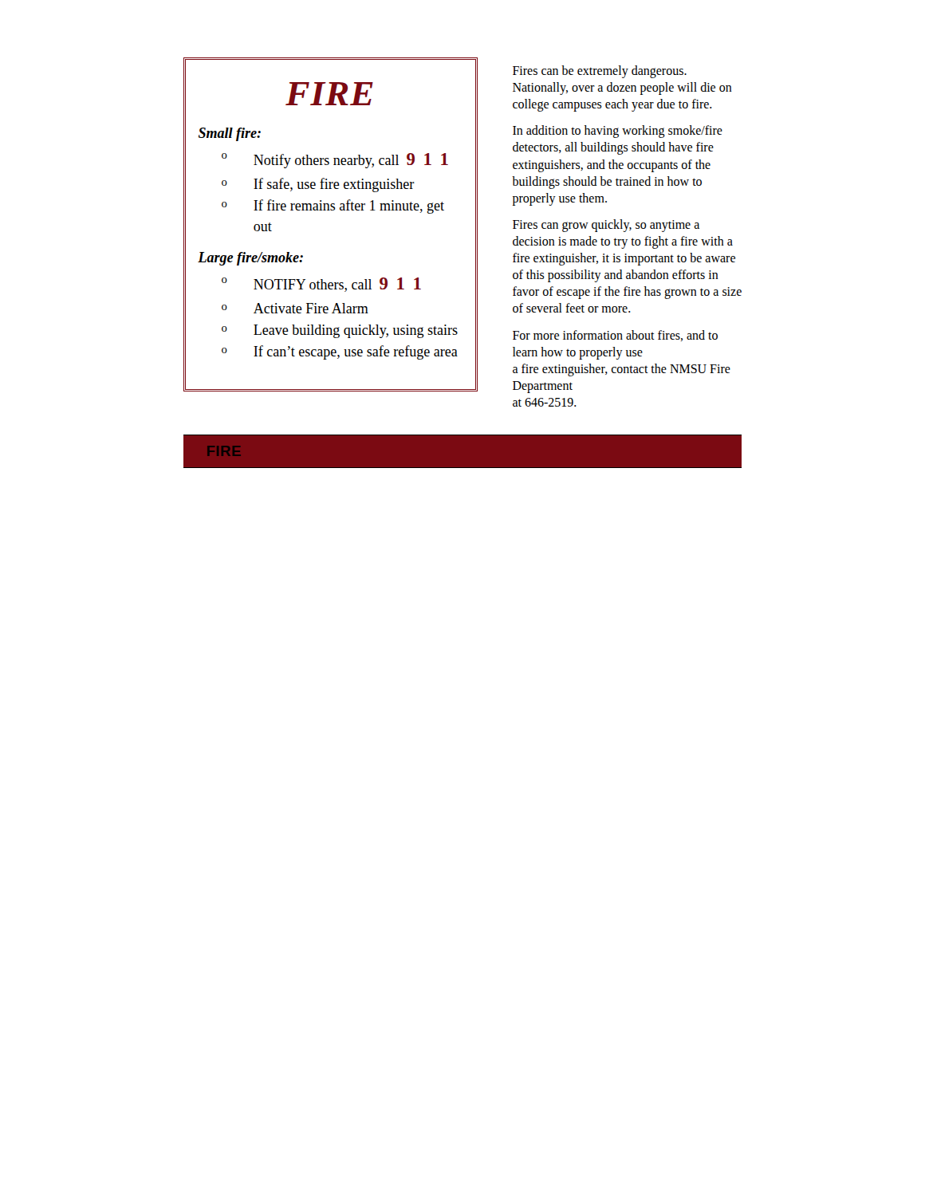FIRE
Small fire:
Notify others nearby, call 9 1 1
If safe, use fire extinguisher
If fire remains after 1 minute, get out
Large fire/smoke:
NOTIFY others, call 9 1 1
Activate Fire Alarm
Leave building quickly, using stairs
If can’t escape, use safe refuge area
Fires can be extremely dangerous. Nationally, over a dozen people will die on college campuses each year due to fire.
In addition to having working smoke/fire detectors, all buildings should have fire extinguishers, and the occupants of the buildings should be trained in how to properly use them.
Fires can grow quickly, so anytime a decision is made to try to fight a fire with a fire extinguisher, it is important to be aware of this possibility and abandon efforts in favor of escape if the fire has grown to a size of several feet or more.
For more information about fires, and to learn how to properly use
a fire extinguisher, contact the NMSU Fire Department
at 646-2519.
FIRE